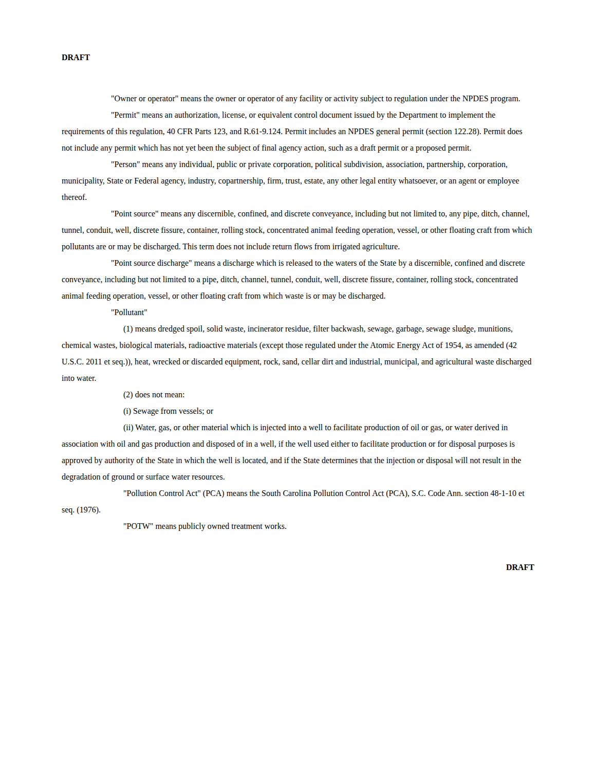DRAFT
"Owner or operator" means the owner or operator of any facility or activity subject to regulation under the NPDES program.
"Permit" means an authorization, license, or equivalent control document issued by the Department to implement the requirements of this regulation, 40 CFR Parts 123, and R.61-9.124. Permit includes an NPDES general permit (section 122.28). Permit does not include any permit which has not yet been the subject of final agency action, such as a draft permit or a proposed permit.
"Person" means any individual, public or private corporation, political subdivision, association, partnership, corporation, municipality, State or Federal agency, industry, copartnership, firm, trust, estate, any other legal entity whatsoever, or an agent or employee thereof.
"Point source" means any discernible, confined, and discrete conveyance, including but not limited to, any pipe, ditch, channel, tunnel, conduit, well, discrete fissure, container, rolling stock, concentrated animal feeding operation, vessel, or other floating craft from which pollutants are or may be discharged. This term does not include return flows from irrigated agriculture.
"Point source discharge" means a discharge which is released to the waters of the State by a discernible, confined and discrete conveyance, including but not limited to a pipe, ditch, channel, tunnel, conduit, well, discrete fissure, container, rolling stock, concentrated animal feeding operation, vessel, or other floating craft from which waste is or may be discharged.
"Pollutant"
(1) means dredged spoil, solid waste, incinerator residue, filter backwash, sewage, garbage, sewage sludge, munitions, chemical wastes, biological materials, radioactive materials (except those regulated under the Atomic Energy Act of 1954, as amended (42 U.S.C. 2011 et seq.)), heat, wrecked or discarded equipment, rock, sand, cellar dirt and industrial, municipal, and agricultural waste discharged into water.
(2) does not mean:
(i) Sewage from vessels; or
(ii) Water, gas, or other material which is injected into a well to facilitate production of oil or gas, or water derived in association with oil and gas production and disposed of in a well, if the well used either to facilitate production or for disposal purposes is approved by authority of the State in which the well is located, and if the State determines that the injection or disposal will not result in the degradation of ground or surface water resources.
"Pollution Control Act" (PCA) means the South Carolina Pollution Control Act (PCA), S.C. Code Ann. section 48-1-10 et seq. (1976).
"POTW" means publicly owned treatment works.
DRAFT